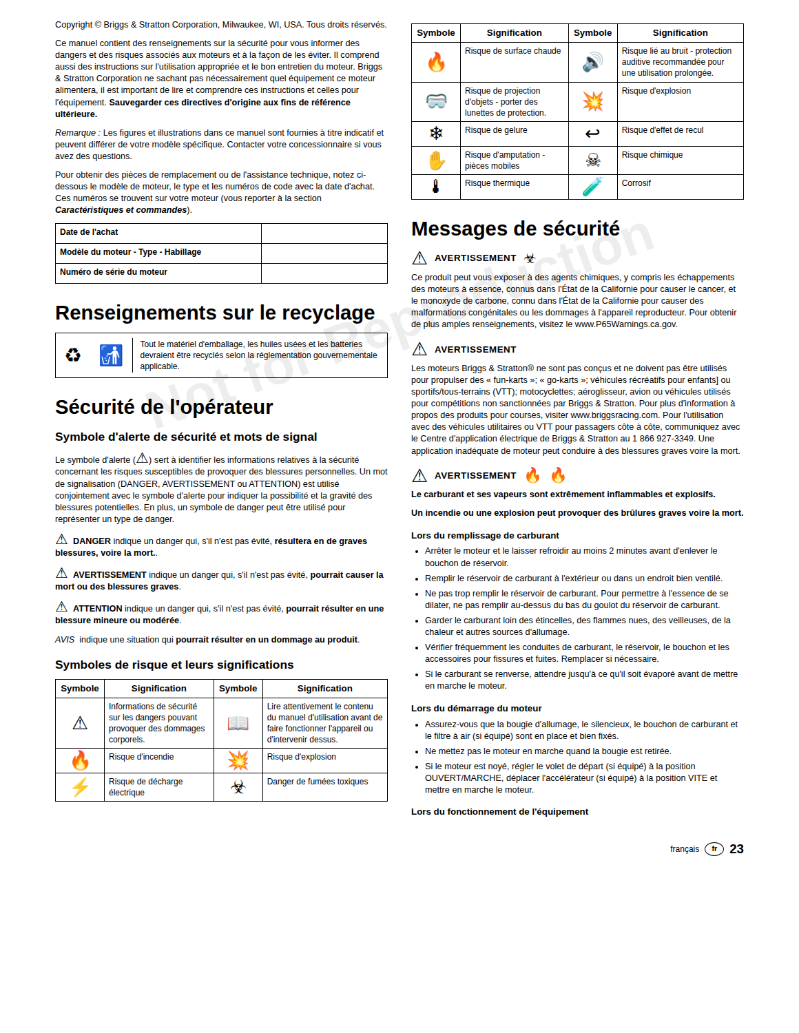Not for Reproduction
Copyright © Briggs & Stratton Corporation, Milwaukee, WI, USA. Tous droits réservés.
Ce manuel contient des renseignements sur la sécurité pour vous informer des dangers et des risques associés aux moteurs et à la façon de les éviter. Il comprend aussi des instructions sur l'utilisation appropriée et le bon entretien du moteur. Briggs & Stratton Corporation ne sachant pas nécessairement quel équipement ce moteur alimentera, il est important de lire et comprendre ces instructions et celles pour l'équipement. Sauvegarder ces directives d'origine aux fins de référence ultérieure.
Remarque : Les figures et illustrations dans ce manuel sont fournies à titre indicatif et peuvent différer de votre modèle spécifique. Contacter votre concessionnaire si vous avez des questions.
Pour obtenir des pièces de remplacement ou de l'assistance technique, notez ci-dessous le modèle de moteur, le type et les numéros de code avec la date d'achat. Ces numéros se trouvent sur votre moteur (vous reporter à la section Caractéristiques et commandes).
| Date de l'achat | |
| Modèle du moteur - Type - Habillage | |
| Numéro de série du moteur | |
Renseignements sur le recyclage
♻ 🚮
Tout le matériel d'emballage, les huiles usées et les batteries devraient être recyclés selon la réglementation gouvernementale applicable.
Sécurité de l'opérateur
Symbole d'alerte de sécurité et mots de signal
Le symbole d'alerte (⚠) sert à identifier les informations relatives à la sécurité concernant les risques susceptibles de provoquer des blessures personnelles. Un mot de signalisation (DANGER, AVERTISSEMENT ou ATTENTION) est utilisé conjointement avec le symbole d'alerte pour indiquer la possibilité et la gravité des blessures potentielles. En plus, un symbole de danger peut être utilisé pour représenter un type de danger.
⚠ DANGER indique un danger qui, s'il n'est pas évité, résultera en de graves blessures, voire la mort..
⚠ AVERTISSEMENT indique un danger qui, s'il n'est pas évité, pourrait causer la mort ou des blessures graves.
⚠ ATTENTION indique un danger qui, s'il n'est pas évité, pourrait résulter en une blessure mineure ou modérée.
AVIS indique une situation qui pourrait résulter en un dommage au produit.
Symboles de risque et leurs significations
| Symbole | Signification | Symbole | Signification |
| --- | --- | --- | --- |
| ⚠ | Informations de sécurité sur les dangers pouvant provoquer des dommages corporels. | 📖 | Lire attentivement le contenu du manuel d'utilisation avant de faire fonctionner l'appareil ou d'intervenir dessus. |
| 🔥 | Risque d'incendie | 💥 | Risque d'explosion |
| ⚡ | Risque de décharge électrique | ☣ | Danger de fumées toxiques |
| Symbole | Signification | Symbole | Signification |
| --- | --- | --- | --- |
| 🔥 | Risque de surface chaude | 🔊 | Risque lié au bruit - protection auditive recommandée pour une utilisation prolongée. |
| 🥽 | Risque de projection d'objets - porter des lunettes de protection. | 💥 | Risque d'explosion |
| ❄ | Risque de gelure | ↩ | Risque d'effet de recul |
| ✋ | Risque d'amputation - pièces mobiles | ☠ | Risque chimique |
| 🌡 | Risque thermique | 🧪 | Corrosif |
Messages de sécurité
⚠ AVERTISSEMENT ☣
Ce produit peut vous exposer à des agents chimiques, y compris les échappements des moteurs à essence, connus dans l'État de la Californie pour causer le cancer, et le monoxyde de carbone, connu dans l'État de la Californie pour causer des malformations congénitales ou les dommages à l'appareil reproducteur. Pour obtenir de plus amples renseignements, visitez le www.P65Warnings.ca.gov.
⚠ AVERTISSEMENT
Les moteurs Briggs & Stratton® ne sont pas conçus et ne doivent pas être utilisés pour propulser des « fun-karts »; « go-karts »; véhicules récréatifs pour enfants] ou sportifs/tous-terrains (VTT); motocyclettes; aéroglisseur, avion ou véhicules utilisés pour compétitions non sanctionnées par Briggs & Stratton. Pour plus d'information à propos des produits pour courses, visiter www.briggsracing.com. Pour l'utilisation avec des véhicules utilitaires ou VTT pour passagers côte à côte, communiquez avec le Centre d'application électrique de Briggs & Stratton au 1 866 927-3349. Une application inadéquate de moteur peut conduire à des blessures graves voire la mort.
⚠ AVERTISSEMENT 🔥 🔥
Le carburant et ses vapeurs sont extrêmement inflammables et explosifs.
Un incendie ou une explosion peut provoquer des brûlures graves voire la mort.
Lors du remplissage de carburant
Arrêter le moteur et le laisser refroidir au moins 2 minutes avant d'enlever le bouchon de réservoir.
Remplir le réservoir de carburant à l'extérieur ou dans un endroit bien ventilé.
Ne pas trop remplir le réservoir de carburant. Pour permettre à l'essence de se dilater, ne pas remplir au-dessus du bas du goulot du réservoir de carburant.
Garder le carburant loin des étincelles, des flammes nues, des veilleuses, de la chaleur et autres sources d'allumage.
Vérifier fréquemment les conduites de carburant, le réservoir, le bouchon et les accessoires pour fissures et fuites. Remplacer si nécessaire.
Si le carburant se renverse, attendre jusqu'à ce qu'il soit évaporé avant de mettre en marche le moteur.
Lors du démarrage du moteur
Assurez-vous que la bougie d'allumage, le silencieux, le bouchon de carburant et le filtre à air (si équipé) sont en place et bien fixés.
Ne mettez pas le moteur en marche quand la bougie est retirée.
Si le moteur est noyé, régler le volet de départ (si équipé) à la position OUVERT/MARCHE, déplacer l'accélérateur (si équipé) à la position VITE et mettre en marche le moteur.
Lors du fonctionnement de l'équipement
français fr 23